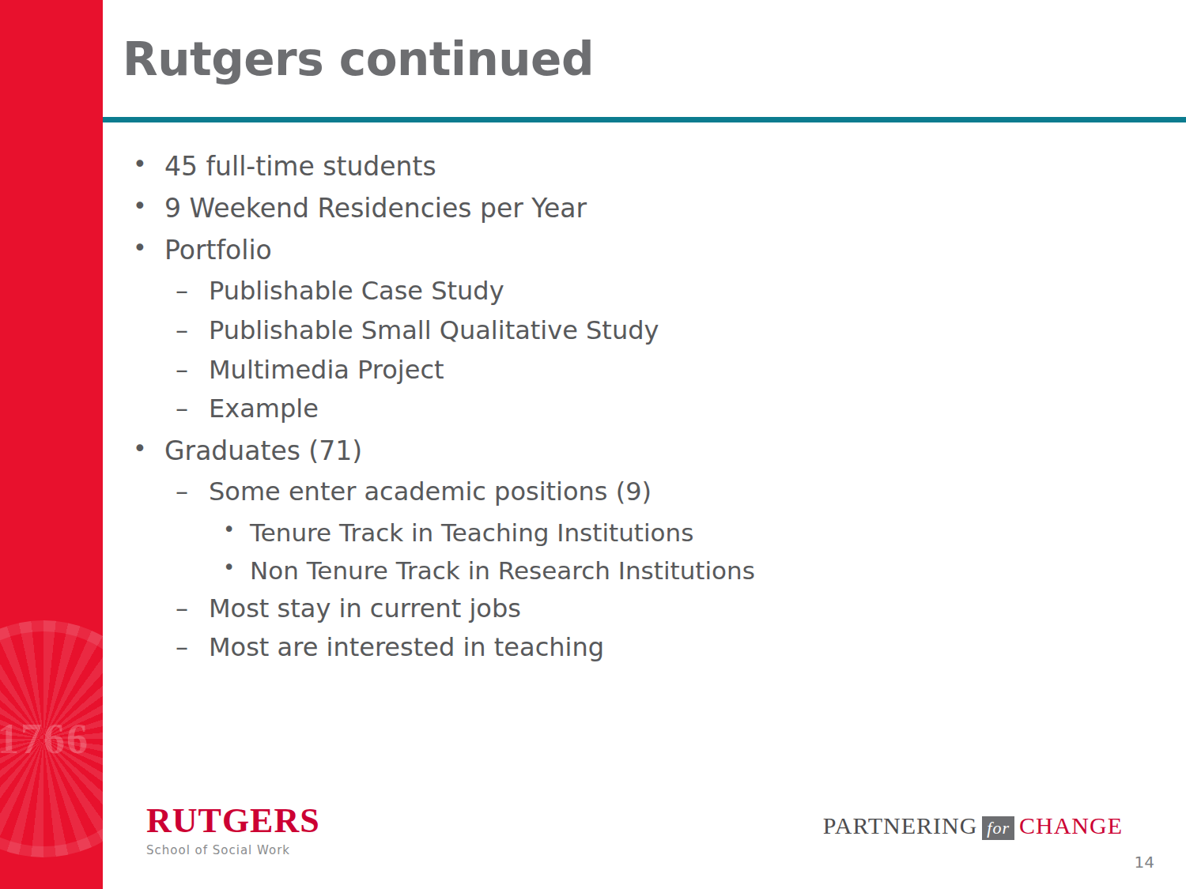1766
Rutgers continued
45 full-time students
9 Weekend Residencies per Year
Portfolio
Publishable Case Study
Publishable Small Qualitative Study
Multimedia Project
Example
Graduates (71)
Some enter academic positions (9)
Tenure Track in Teaching Institutions
Non Tenure Track in Research Institutions
Most stay in current jobs
Most are interested in teaching
RUTGERS
School of Social Work
PARTNERINGfor CHANGE
14